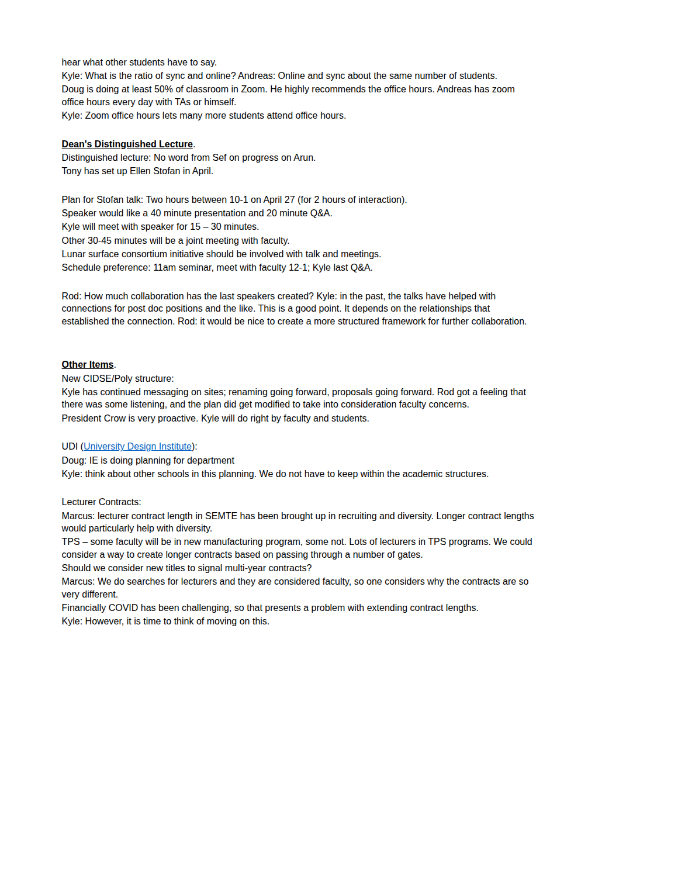hear what other students have to say.
Kyle: What is the ratio of sync and online? Andreas: Online and sync about the same number of students.
Doug is doing at least 50% of classroom in Zoom. He highly recommends the office hours. Andreas has zoom office hours every day with TAs or himself.
Kyle: Zoom office hours lets many more students attend office hours.
Dean's Distinguished Lecture.
Distinguished lecture: No word from Sef on progress on Arun.
Tony has set up Ellen Stofan in April.
Plan for Stofan talk: Two hours between 10-1 on April 27 (for 2 hours of interaction).
Speaker would like a 40 minute presentation and 20 minute Q&A.
Kyle will meet with speaker for 15 – 30 minutes.
Other 30-45 minutes will be a joint meeting with faculty.
Lunar surface consortium initiative should be involved with talk and meetings.
Schedule preference: 11am seminar, meet with faculty 12-1; Kyle last Q&A.
Rod: How much collaboration has the last speakers created? Kyle: in the past, the talks have helped with connections for post doc positions and the like. This is a good point. It depends on the relationships that established the connection. Rod: it would be nice to create a more structured framework for further collaboration.
Other Items.
New CIDSE/Poly structure:
Kyle has continued messaging on sites; renaming going forward, proposals going forward. Rod got a feeling that there was some listening, and the plan did get modified to take into consideration faculty concerns.
President Crow is very proactive. Kyle will do right by faculty and students.
UDI (University Design Institute):
Doug: IE is doing planning for department
Kyle: think about other schools in this planning. We do not have to keep within the academic structures.
Lecturer Contracts:
Marcus: lecturer contract length in SEMTE has been brought up in recruiting and diversity. Longer contract lengths would particularly help with diversity.
TPS – some faculty will be in new manufacturing program, some not. Lots of lecturers in TPS programs. We could consider a way to create longer contracts based on passing through a number of gates.
Should we consider new titles to signal multi-year contracts?
Marcus: We do searches for lecturers and they are considered faculty, so one considers why the contracts are so very different.
Financially COVID has been challenging, so that presents a problem with extending contract lengths.
Kyle: However, it is time to think of moving on this.